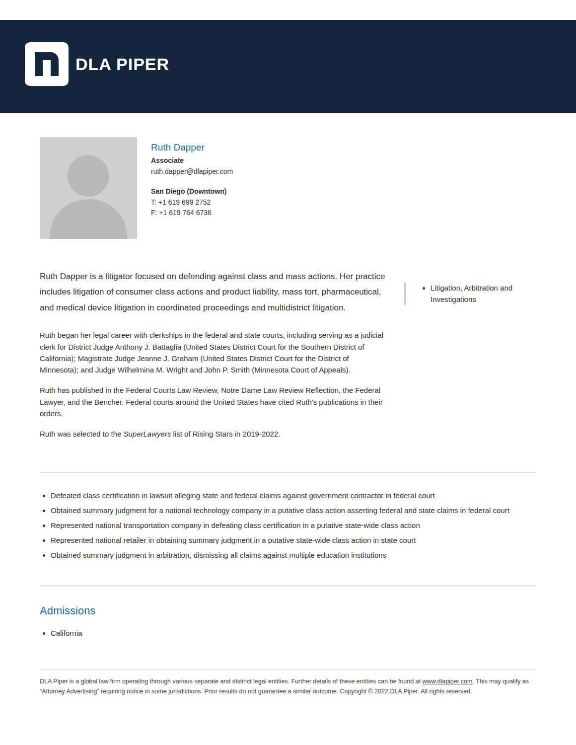DLA PIPER
Ruth Dapper
Associate
ruth.dapper@dlapiper.com
San Diego (Downtown)
T: +1 619 699 2752
F: +1 619 764 6736
Ruth Dapper is a litigator focused on defending against class and mass actions. Her practice includes litigation of consumer class actions and product liability, mass tort, pharmaceutical, and medical device litigation in coordinated proceedings and multidistrict litigation.
Ruth began her legal career with clerkships in the federal and state courts, including serving as a judicial clerk for District Judge Anthony J. Battaglia (United States District Court for the Southern District of California); Magistrate Judge Jeanne J. Graham (United States District Court for the District of Minnesota); and Judge Wilhelmina M. Wright and John P. Smith (Minnesota Court of Appeals).
Ruth has published in the Federal Courts Law Review, Notre Dame Law Review Reflection, the Federal Lawyer, and the Bencher. Federal courts around the United States have cited Ruth's publications in their orders.
Ruth was selected to the SuperLawyers list of Rising Stars in 2019-2022.
Litigation, Arbitration and Investigations
Defeated class certification in lawsuit alleging state and federal claims against government contractor in federal court
Obtained summary judgment for a national technology company in a putative class action asserting federal and state claims in federal court
Represented national transportation company in defeating class certification in a putative state-wide class action
Represented national retailer in obtaining summary judgment in a putative state-wide class action in state court
Obtained summary judgment in arbitration, dismissing all claims against multiple education institutions
Admissions
California
DLA Piper is a global law firm operating through various separate and distinct legal entities. Further details of these entities can be found at www.dlapiper.com. This may qualify as “Attorney Advertising” requiring notice in some jurisdictions. Prior results do not guarantee a similar outcome. Copyright © 2022 DLA Piper. All rights reserved.